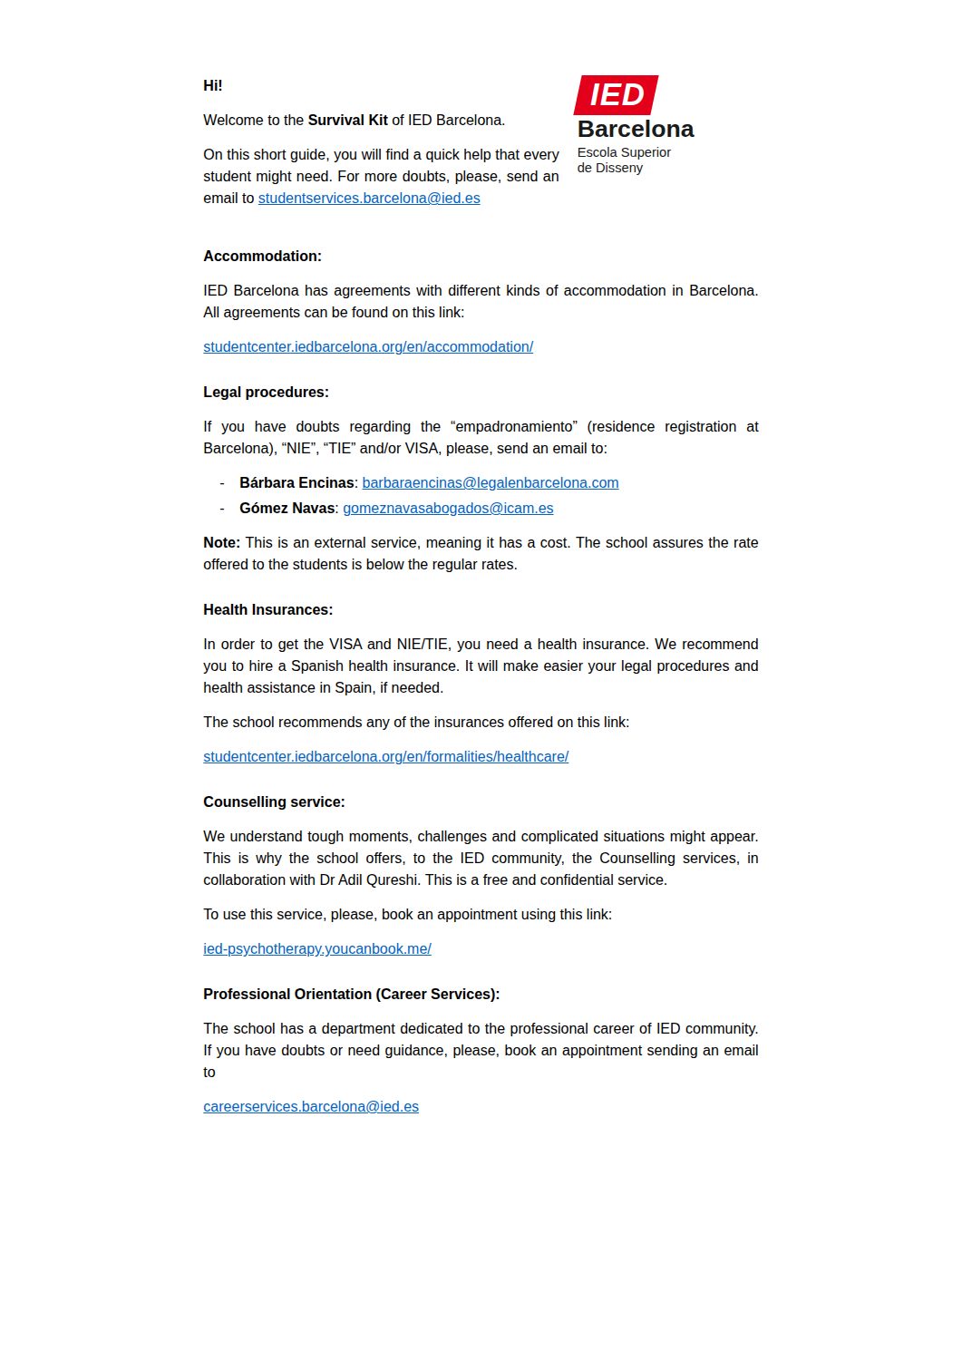IED
Barcelona
Escola Superior
de Disseny
Hi!
Welcome to the Survival Kit of IED Barcelona.
On this short guide, you will find a quick help that every student might need. For more doubts, please, send an email to studentservices.barcelona@ied.es
Accommodation:
IED Barcelona has agreements with different kinds of accommodation in Barcelona. All agreements can be found on this link:
studentcenter.iedbarcelona.org/en/accommodation/
Legal procedures:
If you have doubts regarding the “empadronamiento” (residence registration at Barcelona), “NIE”, “TIE” and/or VISA, please, send an email to:
Bárbara Encinas: barbaraencinas@legalenbarcelona.com
Gómez Navas: gomeznavasabogados@icam.es
Note: This is an external service, meaning it has a cost. The school assures the rate offered to the students is below the regular rates.
Health Insurances:
In order to get the VISA and NIE/TIE, you need a health insurance. We recommend you to hire a Spanish health insurance. It will make easier your legal procedures and health assistance in Spain, if needed.
The school recommends any of the insurances offered on this link:
studentcenter.iedbarcelona.org/en/formalities/healthcare/
Counselling service:
We understand tough moments, challenges and complicated situations might appear. This is why the school offers, to the IED community, the Counselling services, in collaboration with Dr Adil Qureshi. This is a free and confidential service.
To use this service, please, book an appointment using this link:
ied-psychotherapy.youcanbook.me/
Professional Orientation (Career Services):
The school has a department dedicated to the professional career of IED community. If you have doubts or need guidance, please, book an appointment sending an email to
careerservices.barcelona@ied.es